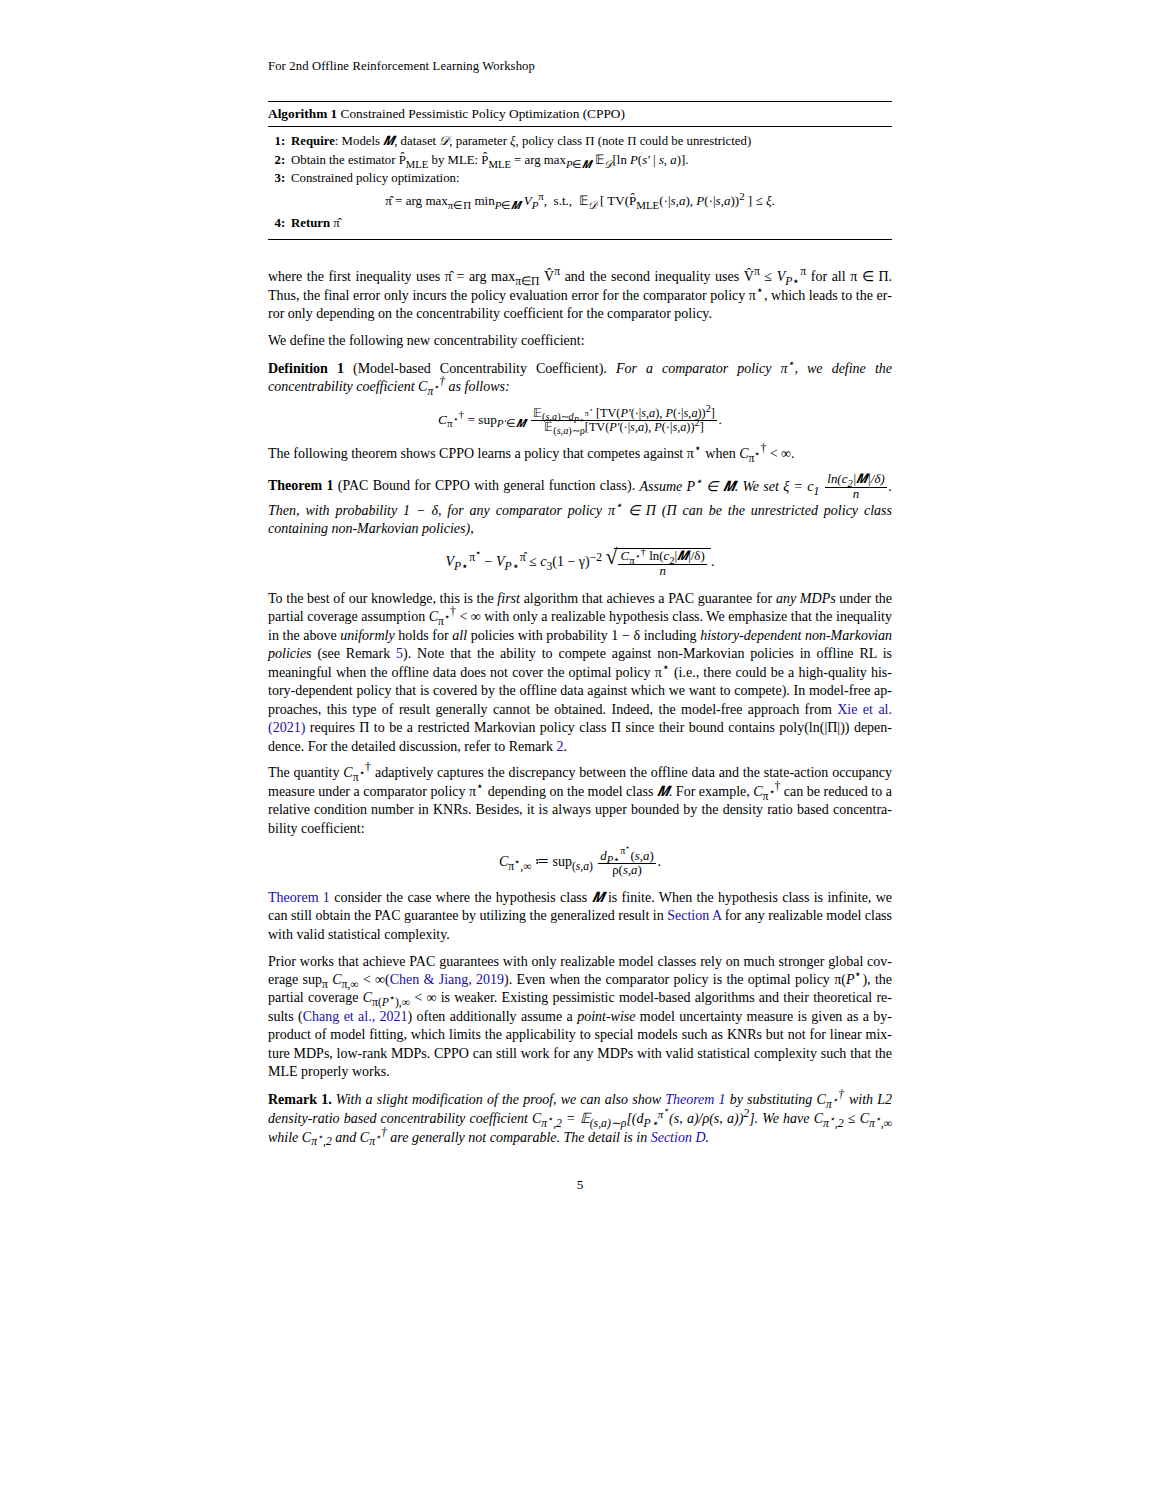For 2nd Offline Reinforcement Learning Workshop
Algorithm 1 Constrained Pessimistic Policy Optimization (CPPO)
1:
Require: Models 𝑴, dataset 𝒟, parameter ξ, policy class Π (note Π could be unrestricted)
2:
Obtain the estimator P̂MLE by MLE: P̂MLE = arg maxP∈𝑴 𝔼𝒟[ln P(s′ | s, a)].
3:
Constrained policy optimization:
π̂ = arg maxπ∈Π minP∈𝑴 VPπ, s.t., 𝔼𝒟 [ TV(P̂MLE(·|s,a), P(·|s,a))2 ] ≤ ξ.
4:
Return π̂
where the first inequality uses π̂ = arg maxπ∈Π V̂π and the second inequality uses V̂π ≤ VP⋆π for all π ∈ Π. Thus, the final error only incurs the policy evaluation error for the comparator policy π⋆, which leads to the error only depending on the concentrability coefficient for the comparator policy.
We define the following new concentrability coefficient:
Definition 1 (Model-based Concentrability Coefficient). For a comparator policy π⋆, we define the concentrability coefficient Cπ⋆† as follows:
Cπ⋆† = supP′∈𝑴 𝔼(s,a)∼dP⋆π⋆ [TV(P′(·|s,a), P(·|s,a))2] 𝔼(s,a)∼ρ[TV(P′(·|s,a), P(·|s,a))2] .
The following theorem shows CPPO learns a policy that competes against π⋆ when Cπ⋆† < ∞.
Theorem 1 (PAC Bound for CPPO with general function class). Assume P⋆ ∈ 𝑴. We set ξ = c1 ln(c2|𝑴|/δ) n. Then, with probability 1 − δ, for any comparator policy π⋆ ∈ Π (Π can be the unrestricted policy class containing non-Markovian policies),
VP⋆π⋆ − VP⋆π̂ ≤ c3(1 − γ)−2 Cπ⋆† ln(c2|𝑴|/δ) n.
To the best of our knowledge, this is the first algorithm that achieves a PAC guarantee for any MDPs under the partial coverage assumption Cπ⋆† < ∞ with only a realizable hypothesis class. We emphasize that the inequality in the above uniformly holds for all policies with probability 1 − δ including history-dependent non-Markovian policies (see Remark 5). Note that the ability to compete against non-Markovian policies in offline RL is meaningful when the offline data does not cover the optimal policy π⋆ (i.e., there could be a high-quality history-dependent policy that is covered by the offline data against which we want to compete). In model-free approaches, this type of result generally cannot be obtained. Indeed, the model-free approach from Xie et al. (2021) requires Π to be a restricted Markovian policy class Π since their bound contains poly(ln(|Π|)) dependence. For the detailed discussion, refer to Remark 2.
The quantity Cπ⋆† adaptively captures the discrepancy between the offline data and the state-action occupancy measure under a comparator policy π⋆ depending on the model class 𝑴. For example, Cπ⋆† can be reduced to a relative condition number in KNRs. Besides, it is always upper bounded by the density ratio based concentrability coefficient:
Cπ⋆,∞ ≔ sup(s,a) dP⋆π⋆(s,a) ρ(s,a).
Theorem 1 consider the case where the hypothesis class 𝑴 is finite. When the hypothesis class is infinite, we can still obtain the PAC guarantee by utilizing the generalized result in Section A for any realizable model class with valid statistical complexity.
Prior works that achieve PAC guarantees with only realizable model classes rely on much stronger global coverage supπ Cπ,∞ < ∞(Chen & Jiang, 2019). Even when the comparator policy is the optimal policy π(P⋆), the partial coverage Cπ(P⋆),∞ < ∞ is weaker. Existing pessimistic model-based algorithms and their theoretical results (Chang et al., 2021) often additionally assume a point-wise model uncertainty measure is given as a by-product of model fitting, which limits the applicability to special models such as KNRs but not for linear mixture MDPs, low-rank MDPs. CPPO can still work for any MDPs with valid statistical complexity such that the MLE properly works.
Remark 1. With a slight modification of the proof, we can also show Theorem 1 by substituting Cπ⋆† with L2 density-ratio based concentrability coefficient Cπ⋆,2 = 𝔼(s,a)∼ρ[(dP⋆π⋆(s, a)/ρ(s, a))2]. We have Cπ⋆,2 ≤ Cπ⋆,∞ while Cπ⋆,2 and Cπ⋆† are generally not comparable. The detail is in Section D.
5